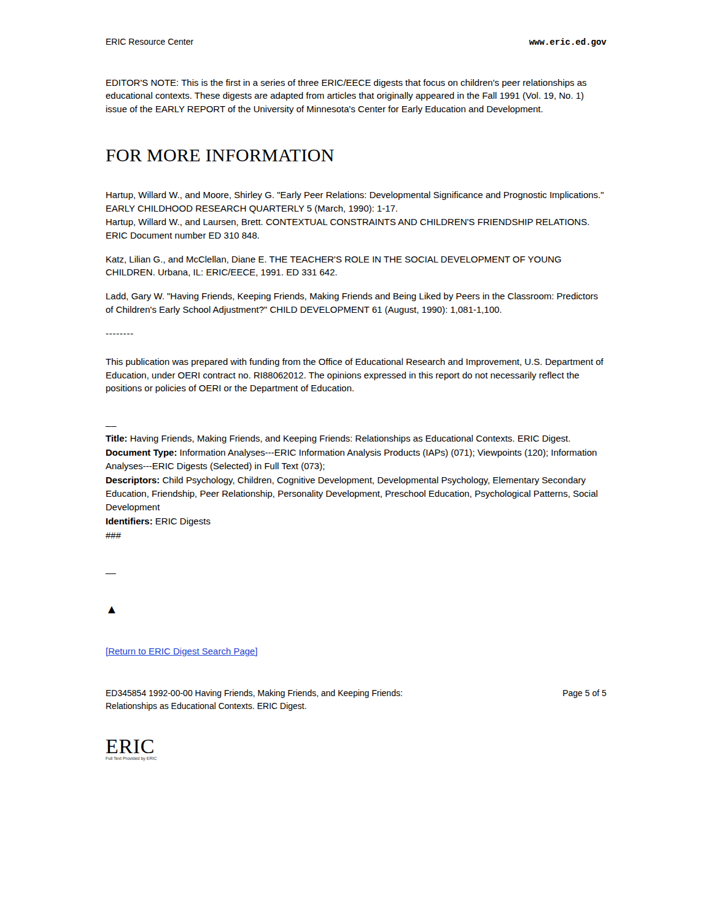ERIC Resource Center www.eric.ed.gov
EDITOR'S NOTE: This is the first in a series of three ERIC/EECE digests that focus on children's peer relationships as educational contexts. These digests are adapted from articles that originally appeared in the Fall 1991 (Vol. 19, No. 1) issue of the EARLY REPORT of the University of Minnesota's Center for Early Education and Development.
FOR MORE INFORMATION
Hartup, Willard W., and Moore, Shirley G. "Early Peer Relations: Developmental Significance and Prognostic Implications." EARLY CHILDHOOD RESEARCH QUARTERLY 5 (March, 1990): 1-17.
Hartup, Willard W., and Laursen, Brett. CONTEXTUAL CONSTRAINTS AND CHILDREN'S FRIENDSHIP RELATIONS. ERIC Document number ED 310 848.
Katz, Lilian G., and McClellan, Diane E. THE TEACHER'S ROLE IN THE SOCIAL DEVELOPMENT OF YOUNG CHILDREN. Urbana, IL: ERIC/EECE, 1991. ED 331 642.
Ladd, Gary W. "Having Friends, Keeping Friends, Making Friends and Being Liked by Peers in the Classroom: Predictors of Children's Early School Adjustment?" CHILD DEVELOPMENT 61 (August, 1990): 1,081-1,100.
--------
This publication was prepared with funding from the Office of Educational Research and Improvement, U.S. Department of Education, under OERI contract no. RI88062012. The opinions expressed in this report do not necessarily reflect the positions or policies of OERI or the Department of Education.
__
Title: Having Friends, Making Friends, and Keeping Friends: Relationships as Educational Contexts. ERIC Digest.
Document Type: Information Analyses---ERIC Information Analysis Products (IAPs) (071); Viewpoints (120); Information Analyses---ERIC Digests (Selected) in Full Text (073);
Descriptors: Child Psychology, Children, Cognitive Development, Developmental Psychology, Elementary Secondary Education, Friendship, Peer Relationship, Personality Development, Preschool Education, Psychological Patterns, Social Development
Identifiers: ERIC Digests
###
__
▲
[Return to ERIC Digest Search Page]
ED345854 1992-00-00 Having Friends, Making Friends, and Keeping Friends: Relationships as Educational Contexts. ERIC Digest.
ERICFull Text Provided by ERIC
Page 5 of 5